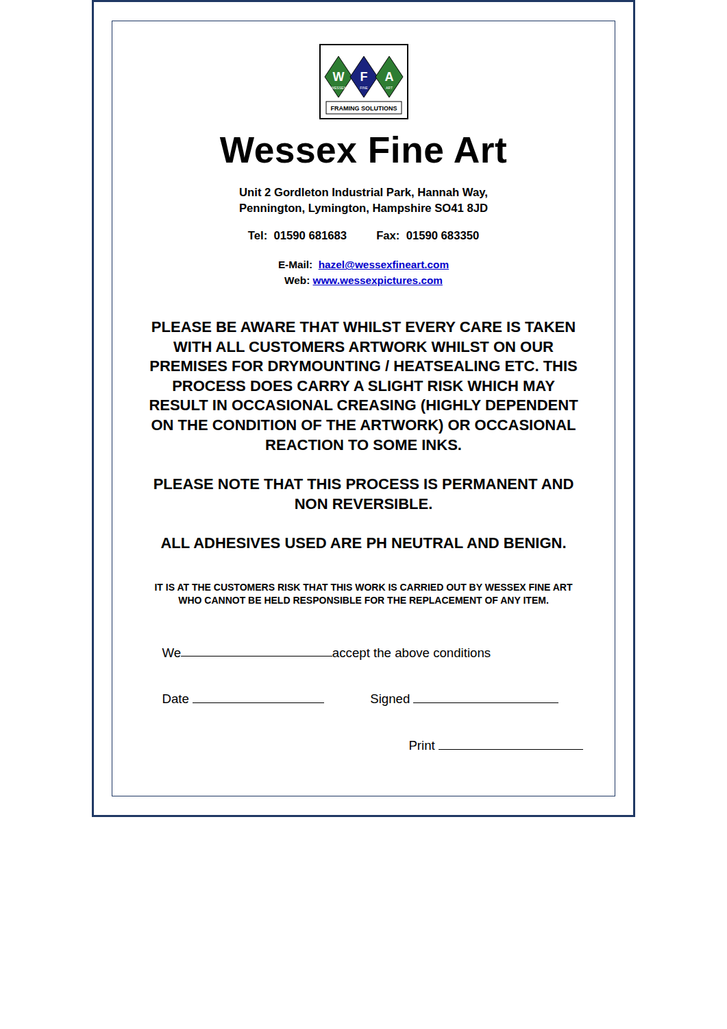W WESSEX F FINE A ART FRAMING SOLUTIONS
Wessex Fine Art
Unit 2 Gordleton Industrial Park, Hannah Way,
Pennington, Lymington, Hampshire SO41 8JD
Tel: 01590 681683 Fax: 01590 683350
E-Mail: hazel@wessexfineart.com
Web: www.wessexpictures.com
PLEASE BE AWARE THAT WHILST EVERY CARE IS TAKEN WITH ALL CUSTOMERS ARTWORK WHILST ON OUR PREMISES FOR DRYMOUNTING / HEATSEALING ETC. THIS PROCESS DOES CARRY A SLIGHT RISK WHICH MAY RESULT IN OCCASIONAL CREASING (HIGHLY DEPENDENT ON THE CONDITION OF THE ARTWORK) OR OCCASIONAL REACTION TO SOME INKS.
PLEASE NOTE THAT THIS PROCESS IS PERMANENT AND NON REVERSIBLE.
ALL ADHESIVES USED ARE PH NEUTRAL AND BENIGN.
IT IS AT THE CUSTOMERS RISK THAT THIS WORK IS CARRIED OUT BY WESSEX FINE ART WHO CANNOT BE HELD RESPONSIBLE FOR THE REPLACEMENT OF ANY ITEM.
We accept the above conditions
Date Signed
Print